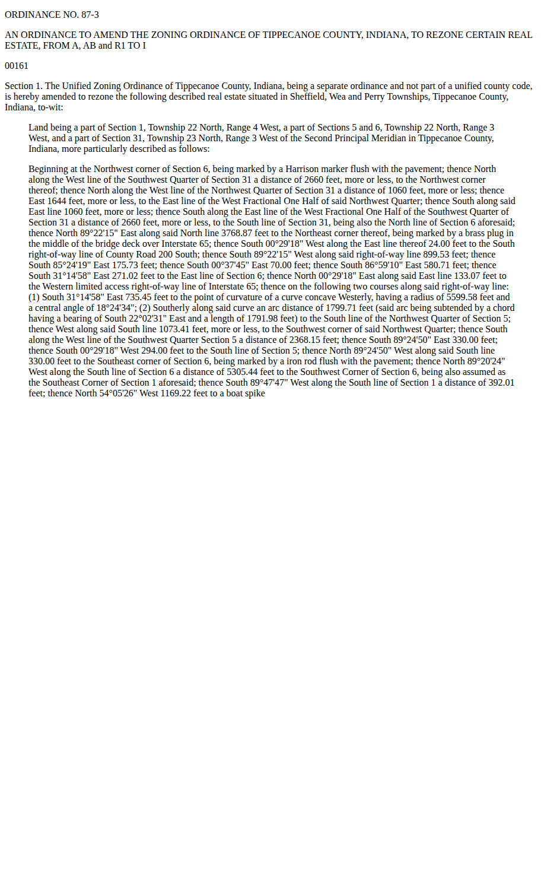ORDINANCE NO. 87-3
AN ORDINANCE TO AMEND THE ZONING ORDINANCE OF TIPPECANOE COUNTY, INDIANA, TO REZONE CERTAIN REAL ESTATE, FROM A, AB and R1 TO I
00161
Section 1. The Unified Zoning Ordinance of Tippecanoe County, Indiana, being a separate ordinance and not part of a unified county code, is hereby amended to rezone the following described real estate situated in Sheffield, Wea and Perry Townships, Tippecanoe County, Indiana, to-wit:
Land being a part of Section 1, Township 22 North, Range 4 West, a part of Sections 5 and 6, Township 22 North, Range 3 West, and a part of Section 31, Township 23 North, Range 3 West of the Second Principal Meridian in Tippecanoe County, Indiana, more particularly described as follows:
Beginning at the Northwest corner of Section 6, being marked by a Harrison marker flush with the pavement; thence North along the West line of the Southwest Quarter of Section 31 a distance of 2660 feet, more or less, to the Northwest corner thereof; thence North along the West line of the Northwest Quarter of Section 31 a distance of 1060 feet, more or less; thence East 1644 feet, more or less, to the East line of the West Fractional One Half of said Northwest Quarter; thence South along said East line 1060 feet, more or less; thence South along the East line of the West Fractional One Half of the Southwest Quarter of Section 31 a distance of 2660 feet, more or less, to the South line of Section 31, being also the North line of Section 6 aforesaid; thence North 89°22'15" East along said North line 3768.87 feet to the Northeast corner thereof, being marked by a brass plug in the middle of the bridge deck over Interstate 65; thence South 00°29'18" West along the East line thereof 24.00 feet to the South right-of-way line of County Road 200 South; thence South 89°22'15" West along said right-of-way line 899.53 feet; thence South 85°24'19" East 175.73 feet; thence South 00°37'45" East 70.00 feet; thence South 86°59'10" East 580.71 feet; thence South 31°14'58" East 271.02 feet to the East line of Section 6; thence North 00°29'18" East along said East line 133.07 feet to the Western limited access right-of-way line of Interstate 65; thence on the following two courses along said right-of-way line: (1) South 31°14'58" East 735.45 feet to the point of curvature of a curve concave Westerly, having a radius of 5599.58 feet and a central angle of 18°24'34"; (2) Southerly along said curve an arc distance of 1799.71 feet (said arc being subtended by a chord having a bearing of South 22°02'31" East and a length of 1791.98 feet) to the South line of the Northwest Quarter of Section 5; thence West along said South line 1073.41 feet, more or less, to the Southwest corner of said Northwest Quarter; thence South along the West line of the Southwest Quarter Section 5 a distance of 2368.15 feet; thence South 89°24'50" East 330.00 feet; thence South 00°29'18" West 294.00 feet to the South line of Section 5; thence North 89°24'50" West along said South line 330.00 feet to the Southeast corner of Section 6, being marked by a iron rod flush with the pavement; thence North 89°20'24" West along the South line of Section 6 a distance of 5305.44 feet to the Southwest Corner of Section 6, being also assumed as the Southeast Corner of Section 1 aforesaid; thence South 89°47'47" West along the South line of Section 1 a distance of 392.01 feet; thence North 54°05'26" West 1169.22 feet to a boat spike